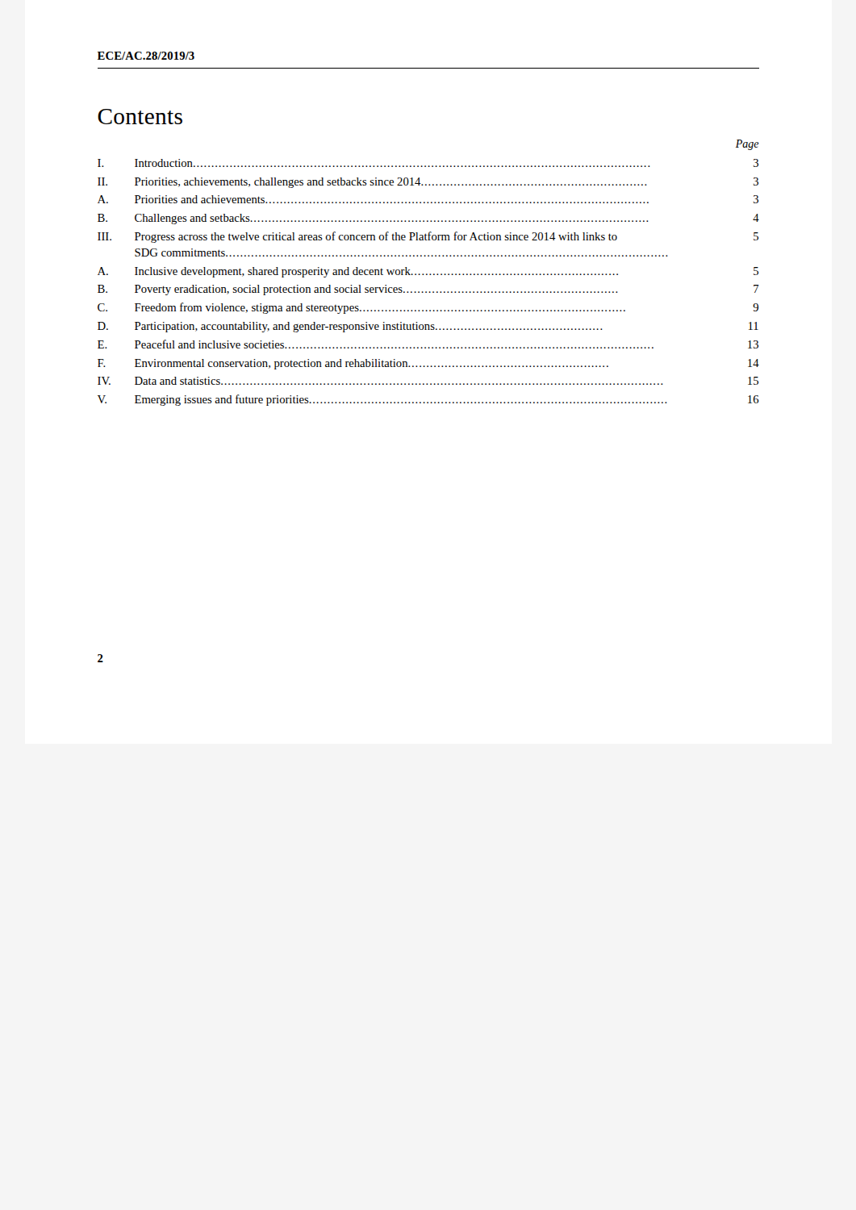ECE/AC.28/2019/3
Contents
Page
| I. | Introduction ............................................................................................................................. | 3 |
| II. | Priorities, achievements, challenges and setbacks since 2014 .............................................................. | 3 |
| A. | Priorities and achievements ......................................................................................................... | 3 |
| B. | Challenges and setbacks ............................................................................................................. | 4 |
| III. | Progress across the twelve critical areas of concern of the Platform for Action since 2014 with links to SDG commitments ......................................................................................................................... | 5 |
| A. | Inclusive development, shared prosperity and decent work ......................................................... | 5 |
| B. | Poverty eradication, social protection and social services ........................................................... | 7 |
| C. | Freedom from violence, stigma and stereotypes ......................................................................... | 9 |
| D. | Participation, accountability, and gender-responsive institutions .............................................. | 11 |
| E. | Peaceful and inclusive societies ..................................................................................................... | 13 |
| F. | Environmental conservation, protection and rehabilitation ....................................................... | 14 |
| IV. | Data and statistics ......................................................................................................................... | 15 |
| V. | Emerging issues and future priorities .................................................................................................. | 16 |
2